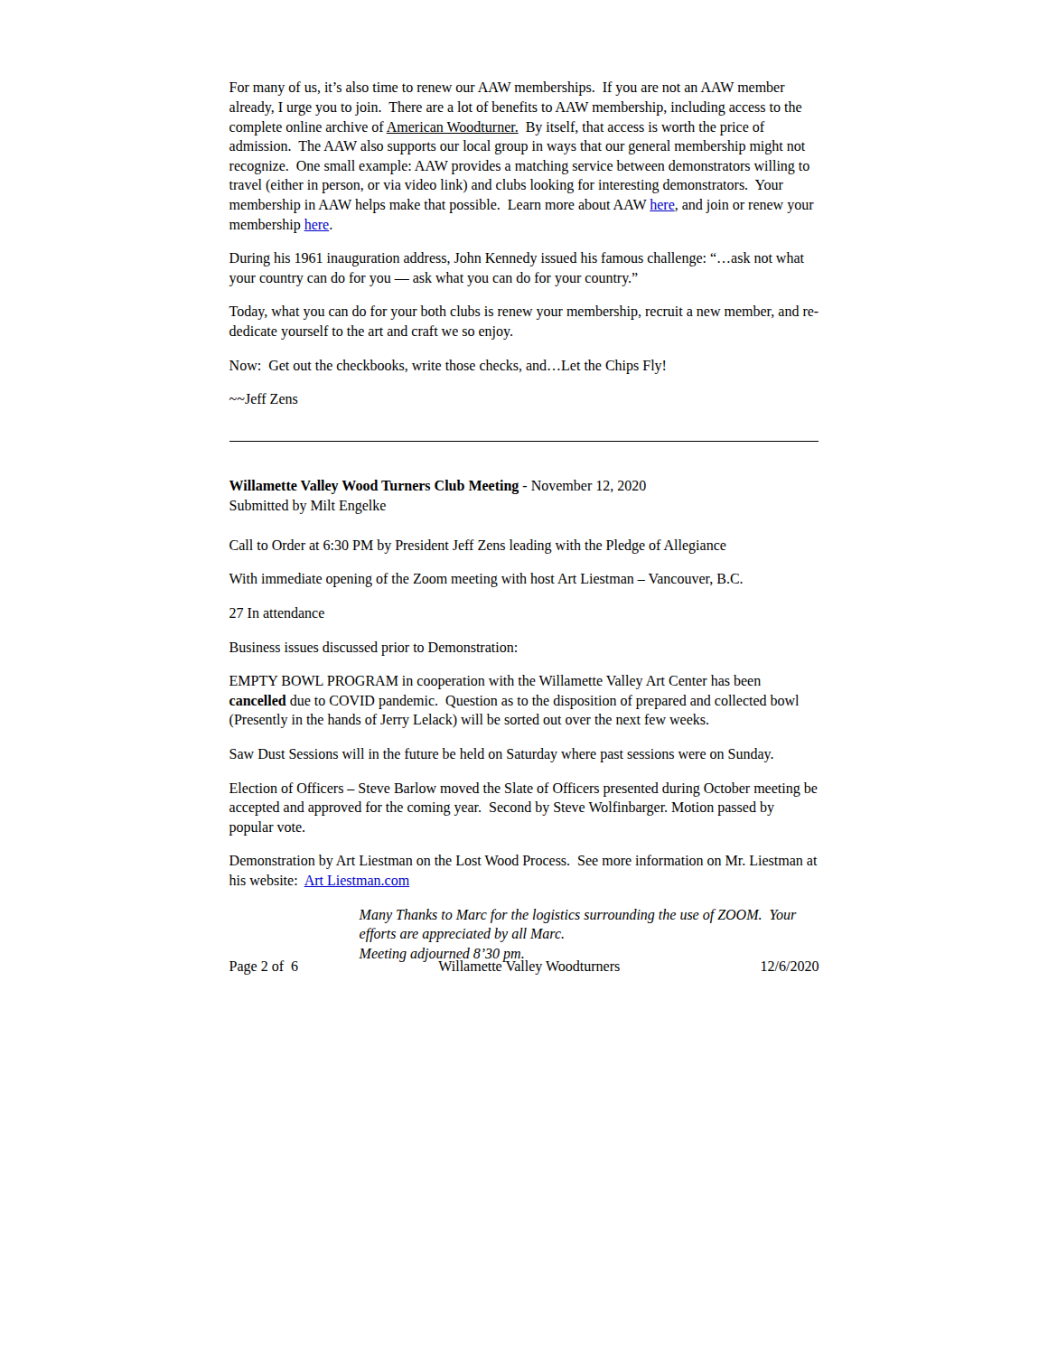For many of us, it’s also time to renew our AAW memberships. If you are not an AAW member already, I urge you to join. There are a lot of benefits to AAW membership, including access to the complete online archive of American Woodturner. By itself, that access is worth the price of admission. The AAW also supports our local group in ways that our general membership might not recognize. One small example: AAW provides a matching service between demonstrators willing to travel (either in person, or via video link) and clubs looking for interesting demonstrators. Your membership in AAW helps make that possible. Learn more about AAW here, and join or renew your membership here.
During his 1961 inauguration address, John Kennedy issued his famous challenge: “…ask not what your country can do for you — ask what you can do for your country.”
Today, what you can do for your both clubs is renew your membership, recruit a new member, and re-dedicate yourself to the art and craft we so enjoy.
Now: Get out the checkbooks, write those checks, and…Let the Chips Fly!
~~Jeff Zens
Willamette Valley Wood Turners Club Meeting - November 12, 2020
Submitted by Milt Engelke
Call to Order at 6:30 PM by President Jeff Zens leading with the Pledge of Allegiance
With immediate opening of the Zoom meeting with host Art Liestman – Vancouver, B.C.
27 In attendance
Business issues discussed prior to Demonstration:
EMPTY BOWL PROGRAM in cooperation with the Willamette Valley Art Center has been cancelled due to COVID pandemic. Question as to the disposition of prepared and collected bowl (Presently in the hands of Jerry Lelack) will be sorted out over the next few weeks.
Saw Dust Sessions will in the future be held on Saturday where past sessions were on Sunday.
Election of Officers – Steve Barlow moved the Slate of Officers presented during October meeting be accepted and approved for the coming year. Second by Steve Wolfinbarger. Motion passed by popular vote.
Demonstration by Art Liestman on the Lost Wood Process. See more information on Mr. Liestman at his website: Art Liestman.com
Many Thanks to Marc for the logistics surrounding the use of ZOOM. Your efforts are appreciated by all Marc.
Meeting adjourned 8’30 pm.
Page 2 of 6 Willamette Valley Woodturners 12/6/2020